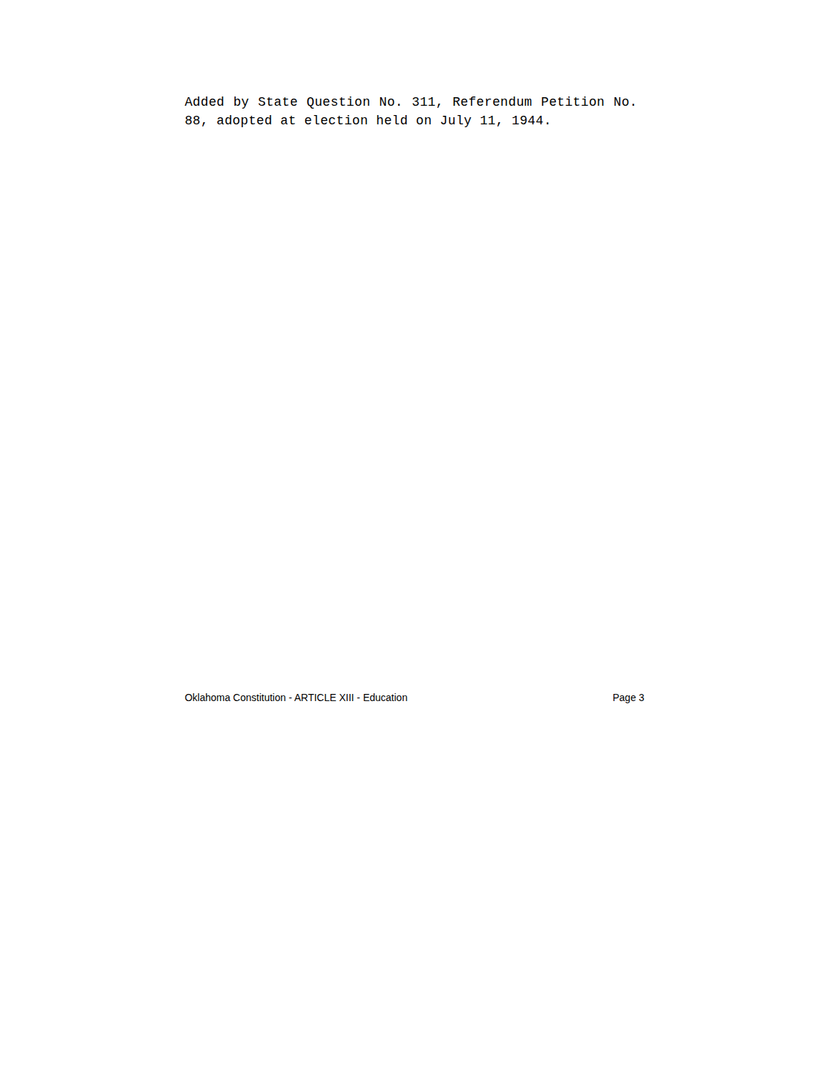Added by State Question No. 311, Referendum Petition No. 88, adopted at election held on July 11, 1944.
Oklahoma Constitution - ARTICLE XIII - Education Page 3